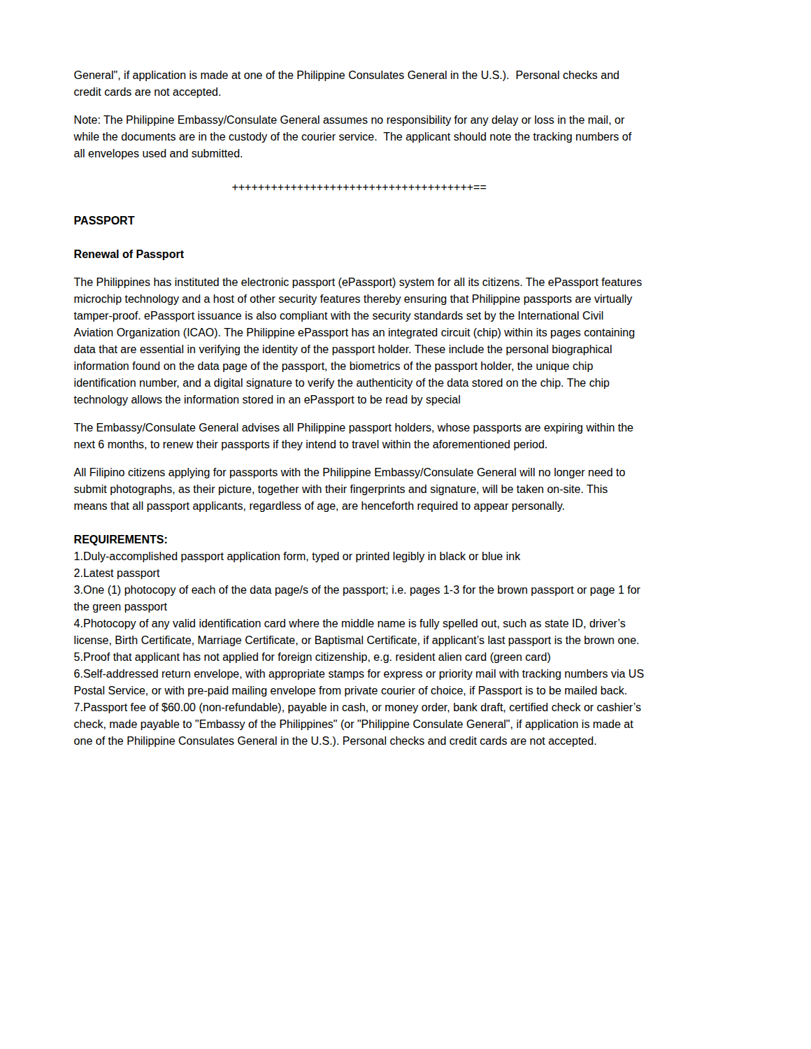General", if application is made at one of the Philippine Consulates General in the U.S.). Personal checks and credit cards are not accepted.
Note: The Philippine Embassy/Consulate General assumes no responsibility for any delay or loss in the mail, or while the documents are in the custody of the courier service. The applicant should note the tracking numbers of all envelopes used and submitted.
+++++++++++++++++++++++++++++++++++++==
PASSPORT
Renewal of Passport
The Philippines has instituted the electronic passport (ePassport) system for all its citizens. The ePassport features microchip technology and a host of other security features thereby ensuring that Philippine passports are virtually tamper-proof. ePassport issuance is also compliant with the security standards set by the International Civil Aviation Organization (ICAO). The Philippine ePassport has an integrated circuit (chip) within its pages containing data that are essential in verifying the identity of the passport holder. These include the personal biographical information found on the data page of the passport, the biometrics of the passport holder, the unique chip identification number, and a digital signature to verify the authenticity of the data stored on the chip. The chip technology allows the information stored in an ePassport to be read by special
The Embassy/Consulate General advises all Philippine passport holders, whose passports are expiring within the next 6 months, to renew their passports if they intend to travel within the aforementioned period.
All Filipino citizens applying for passports with the Philippine Embassy/Consulate General will no longer need to submit photographs, as their picture, together with their fingerprints and signature, will be taken on-site. This means that all passport applicants, regardless of age, are henceforth required to appear personally.
REQUIREMENTS:
Duly-accomplished passport application form, typed or printed legibly in black or blue ink
Latest passport
One (1) photocopy of each of the data page/s of the passport; i.e. pages 1-3 for the brown passport or page 1 for the green passport
Photocopy of any valid identification card where the middle name is fully spelled out, such as state ID, driver’s license, Birth Certificate, Marriage Certificate, or Baptismal Certificate, if applicant’s last passport is the brown one.
Proof that applicant has not applied for foreign citizenship, e.g. resident alien card (green card)
Self-addressed return envelope, with appropriate stamps for express or priority mail with tracking numbers via US Postal Service, or with pre-paid mailing envelope from private courier of choice, if Passport is to be mailed back.
Passport fee of $60.00 (non-refundable), payable in cash, or money order, bank draft, certified check or cashier’s check, made payable to "Embassy of the Philippines" (or "Philippine Consulate General", if application is made at one of the Philippine Consulates General in the U.S.). Personal checks and credit cards are not accepted.